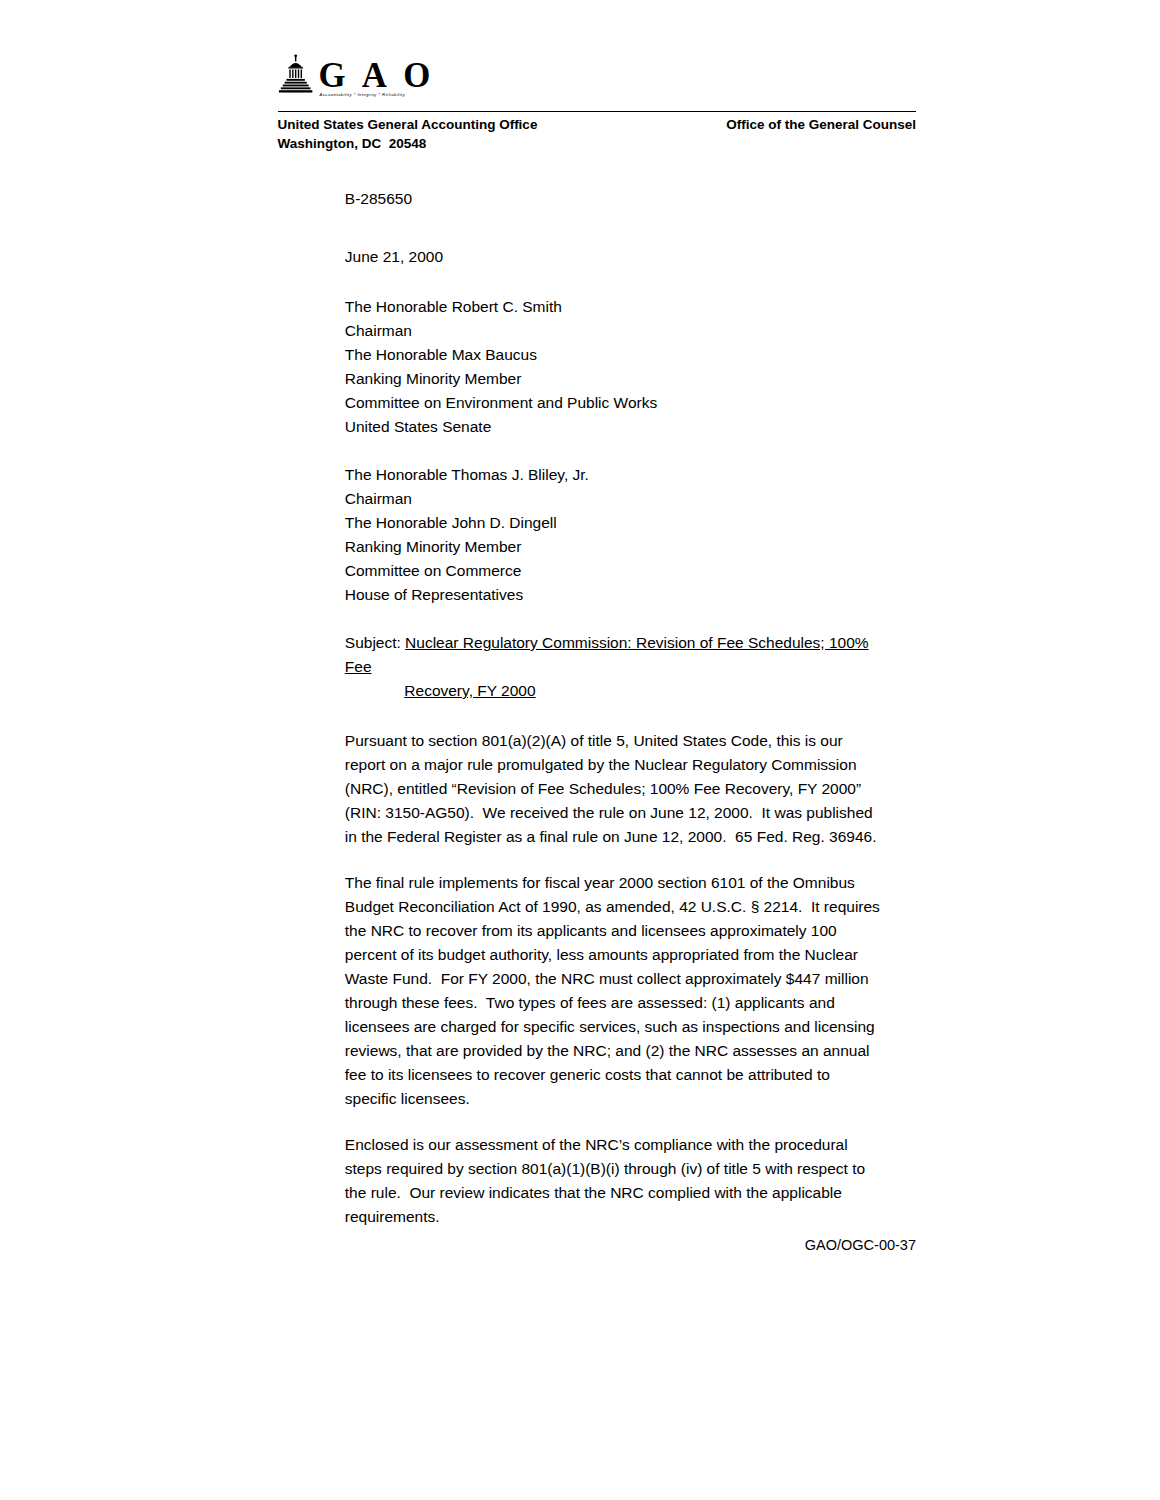G A O Accountability * Integrity * Reliability
United States General Accounting Office
Washington, DC 20548
Office of the General Counsel
B-285650
June 21, 2000
The Honorable Robert C. Smith
Chairman
The Honorable Max Baucus
Ranking Minority Member
Committee on Environment and Public Works
United States Senate
The Honorable Thomas J. Bliley, Jr.
Chairman
The Honorable John D. Dingell
Ranking Minority Member
Committee on Commerce
House of Representatives
Subject: Nuclear Regulatory Commission: Revision of Fee Schedules; 100% Fee Recovery, FY 2000
Pursuant to section 801(a)(2)(A) of title 5, United States Code, this is our report on a major rule promulgated by the Nuclear Regulatory Commission (NRC), entitled “Revision of Fee Schedules; 100% Fee Recovery, FY 2000” (RIN: 3150-AG50). We received the rule on June 12, 2000. It was published in the Federal Register as a final rule on June 12, 2000. 65 Fed. Reg. 36946.
The final rule implements for fiscal year 2000 section 6101 of the Omnibus Budget Reconciliation Act of 1990, as amended, 42 U.S.C. § 2214. It requires the NRC to recover from its applicants and licensees approximately 100 percent of its budget authority, less amounts appropriated from the Nuclear Waste Fund. For FY 2000, the NRC must collect approximately $447 million through these fees. Two types of fees are assessed: (1) applicants and licensees are charged for specific services, such as inspections and licensing reviews, that are provided by the NRC; and (2) the NRC assesses an annual fee to its licensees to recover generic costs that cannot be attributed to specific licensees.
Enclosed is our assessment of the NRC’s compliance with the procedural steps required by section 801(a)(1)(B)(i) through (iv) of title 5 with respect to the rule. Our review indicates that the NRC complied with the applicable requirements.
GAO/OGC-00-37